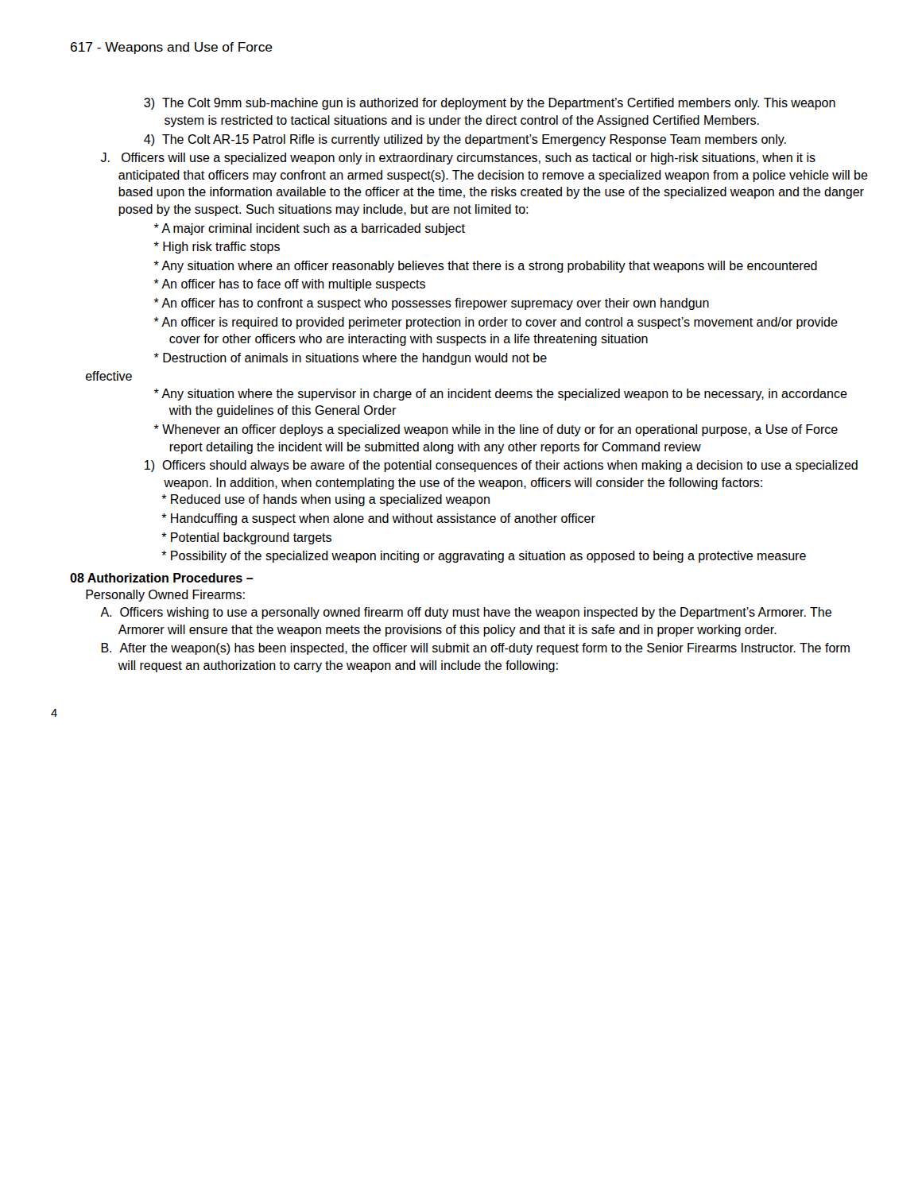617 - Weapons and Use of Force
3) The Colt 9mm sub-machine gun is authorized for deployment by the Department’s Certified members only. This weapon system is restricted to tactical situations and is under the direct control of the Assigned Certified Members.
4) The Colt AR-15 Patrol Rifle is currently utilized by the department’s Emergency Response Team members only.
J. Officers will use a specialized weapon only in extraordinary circumstances, such as tactical or high-risk situations, when it is anticipated that officers may confront an armed suspect(s). The decision to remove a specialized weapon from a police vehicle will be based upon the information available to the officer at the time, the risks created by the use of the specialized weapon and the danger posed by the suspect. Such situations may include, but are not limited to:
* A major criminal incident such as a barricaded subject
* High risk traffic stops
* Any situation where an officer reasonably believes that there is a strong probability that weapons will be encountered
* An officer has to face off with multiple suspects
* An officer has to confront a suspect who possesses firepower supremacy over their own handgun
* An officer is required to provided perimeter protection in order to cover and control a suspect’s movement and/or provide cover for other officers who are interacting with suspects in a life threatening situation
* Destruction of animals in situations where the handgun would not be
effective
* Any situation where the supervisor in charge of an incident deems the specialized weapon to be necessary, in accordance with the guidelines of this General Order
* Whenever an officer deploys a specialized weapon while in the line of duty or for an operational purpose, a Use of Force report detailing the incident will be submitted along with any other reports for Command review
1) Officers should always be aware of the potential consequences of their actions when making a decision to use a specialized weapon. In addition, when contemplating the use of the weapon, officers will consider the following factors:
* Reduced use of hands when using a specialized weapon
* Handcuffing a suspect when alone and without assistance of another officer
* Potential background targets
* Possibility of the specialized weapon inciting or aggravating a situation as opposed to being a protective measure
08 Authorization Procedures –
Personally Owned Firearms:
A. Officers wishing to use a personally owned firearm off duty must have the weapon inspected by the Department’s Armorer. The Armorer will ensure that the weapon meets the provisions of this policy and that it is safe and in proper working order.
B. After the weapon(s) has been inspected, the officer will submit an off-duty request form to the Senior Firearms Instructor. The form will request an authorization to carry the weapon and will include the following:
4